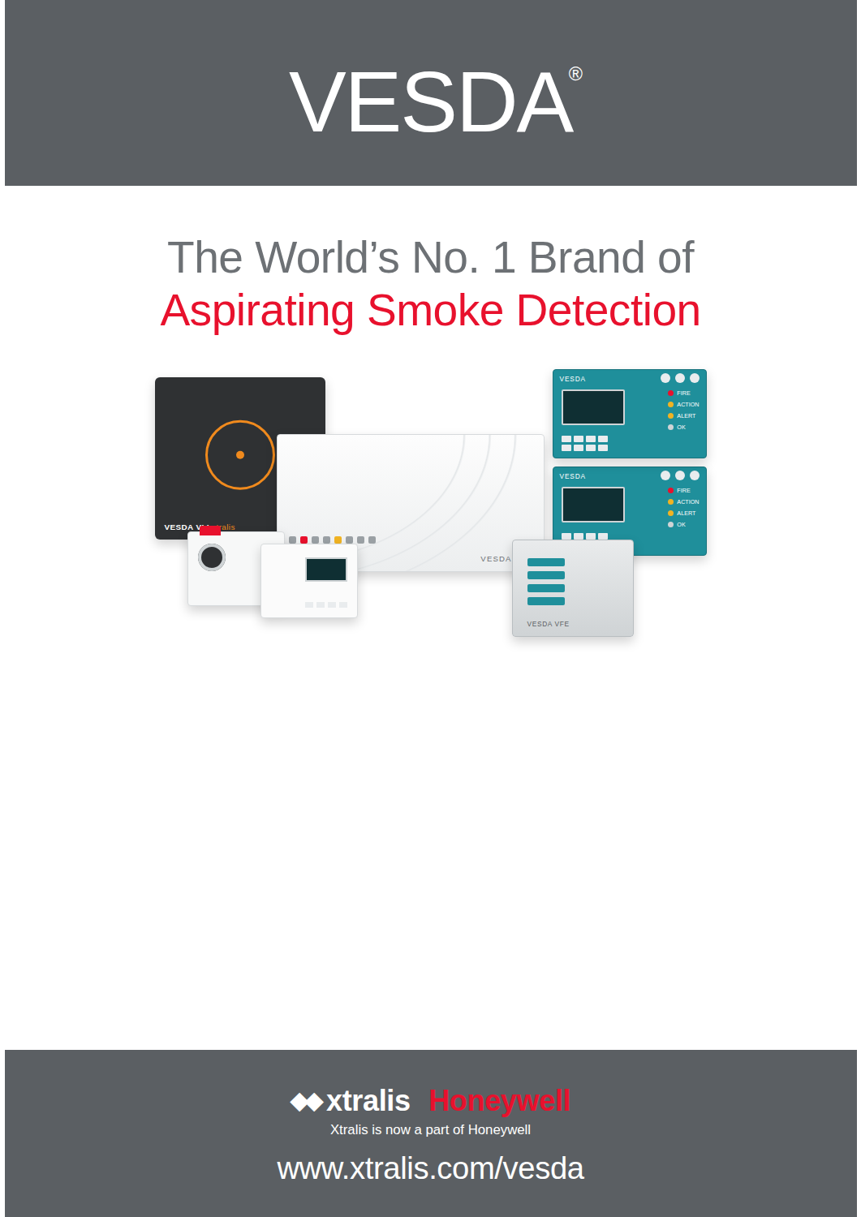VESDA®
The World’s No. 1 Brand of Aspirating Smoke Detection
VESDA VLI xtralis
VESDA
FIRE ACTION ALERT OK
VESDA
FIRE ACTION ALERT OK
VESDA VFT
VESDA VFE
A group of VESDA aspirating smoke detection products, including the VESDA VLI panel, the VESDA VFT panel, teal display controllers, compact detectors and the VESDA VFE enclosure.
◆◆xtralis Honeywell
Xtralis is now a part of Honeywell
www.xtralis.com/vesda